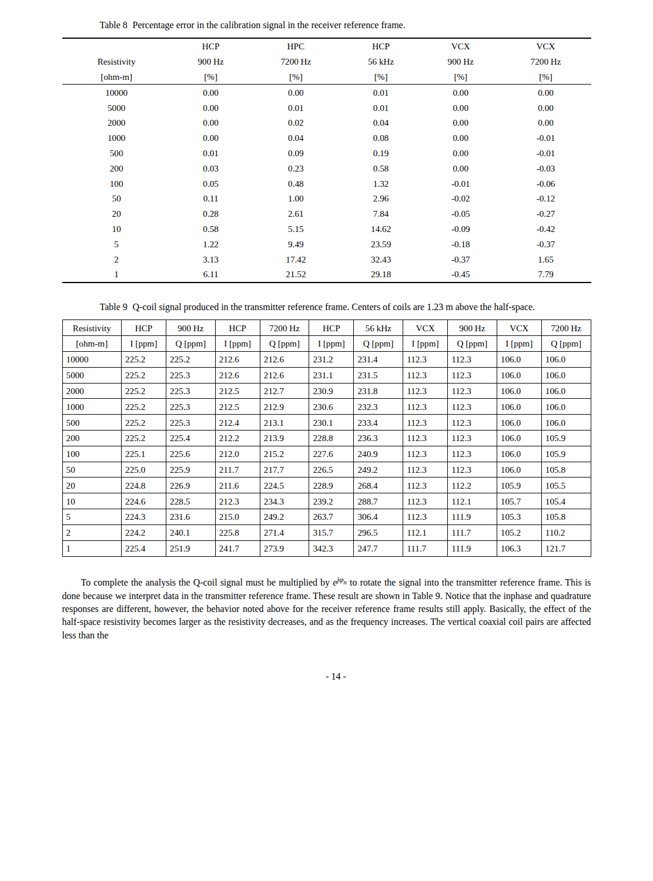Table 8 Percentage error in the calibration signal in the receiver reference frame.
| | HCP | HPC | HCP | VCX | VCX |
| --- | --- | --- | --- | --- | --- |
| Resistivity | 900 Hz | 7200 Hz | 56 kHz | 900 Hz | 7200 Hz |
| [ohm-m] | [%] | [%] | [%] | [%] | [%] |
| 10000 | 0.00 | 0.00 | 0.01 | 0.00 | 0.00 |
| 5000 | 0.00 | 0.01 | 0.01 | 0.00 | 0.00 |
| 2000 | 0.00 | 0.02 | 0.04 | 0.00 | 0.00 |
| 1000 | 0.00 | 0.04 | 0.08 | 0.00 | -0.01 |
| 500 | 0.01 | 0.09 | 0.19 | 0.00 | -0.01 |
| 200 | 0.03 | 0.23 | 0.58 | 0.00 | -0.03 |
| 100 | 0.05 | 0.48 | 1.32 | -0.01 | -0.06 |
| 50 | 0.11 | 1.00 | 2.96 | -0.02 | -0.12 |
| 20 | 0.28 | 2.61 | 7.84 | -0.05 | -0.27 |
| 10 | 0.58 | 5.15 | 14.62 | -0.09 | -0.42 |
| 5 | 1.22 | 9.49 | 23.59 | -0.18 | -0.37 |
| 2 | 3.13 | 17.42 | 32.43 | -0.37 | 1.65 |
| 1 | 6.11 | 21.52 | 29.18 | -0.45 | 7.79 |
Table 9 Q-coil signal produced in the transmitter reference frame. Centers of coils are 1.23 m above the half-space.
| Resistivity | HCP | 900 Hz | HCP | 7200 Hz | HCP | 56 kHz | VCX | 900 Hz | VCX | 7200 Hz |
| --- | --- | --- | --- | --- | --- | --- | --- | --- | --- | --- |
| [ohm-m] | I [ppm] | Q [ppm] | I [ppm] | Q [ppm] | I [ppm] | Q [ppm] | I [ppm] | Q [ppm] | I [ppm] | Q [ppm] |
| 10000 | 225.2 | 225.2 | 212.6 | 212.6 | 231.2 | 231.4 | 112.3 | 112.3 | 106.0 | 106.0 |
| 5000 | 225.2 | 225.3 | 212.6 | 212.6 | 231.1 | 231.5 | 112.3 | 112.3 | 106.0 | 106.0 |
| 2000 | 225.2 | 225.3 | 212.5 | 212.7 | 230.9 | 231.8 | 112.3 | 112.3 | 106.0 | 106.0 |
| 1000 | 225.2 | 225.3 | 212.5 | 212.9 | 230.6 | 232.3 | 112.3 | 112.3 | 106.0 | 106.0 |
| 500 | 225.2 | 225.3 | 212.4 | 213.1 | 230.1 | 233.4 | 112.3 | 112.3 | 106.0 | 106.0 |
| 200 | 225.2 | 225.4 | 212.2 | 213.9 | 228.8 | 236.3 | 112.3 | 112.3 | 106.0 | 105.9 |
| 100 | 225.1 | 225.6 | 212.0 | 215.2 | 227.6 | 240.9 | 112.3 | 112.3 | 106.0 | 105.9 |
| 50 | 225.0 | 225.9 | 211.7 | 217.7 | 226.5 | 249.2 | 112.3 | 112.3 | 106.0 | 105.8 |
| 20 | 224.8 | 226.9 | 211.6 | 224.5 | 228.9 | 268.4 | 112.3 | 112.2 | 105.9 | 105.5 |
| 10 | 224.6 | 228.5 | 212.3 | 234.3 | 239.2 | 288.7 | 112.3 | 112.1 | 105.7 | 105.4 |
| 5 | 224.3 | 231.6 | 215.0 | 249.2 | 263.7 | 306.4 | 112.3 | 111.9 | 105.3 | 105.8 |
| 2 | 224.2 | 240.1 | 225.8 | 271.4 | 315.7 | 296.5 | 112.1 | 111.7 | 105.2 | 110.2 |
| 1 | 225.4 | 251.9 | 241.7 | 273.9 | 342.3 | 247.7 | 111.7 | 111.9 | 106.3 | 121.7 |
To complete the analysis the Q-coil signal must be multiplied by ejφn to rotate the signal into the transmitter reference frame. This is done because we interpret data in the transmitter reference frame. These result are shown in Table 9. Notice that the inphase and quadrature responses are different, however, the behavior noted above for the receiver reference frame results still apply. Basically, the effect of the half-space resistivity becomes larger as the resistivity decreases, and as the frequency increases. The vertical coaxial coil pairs are affected less than the
- 14 -